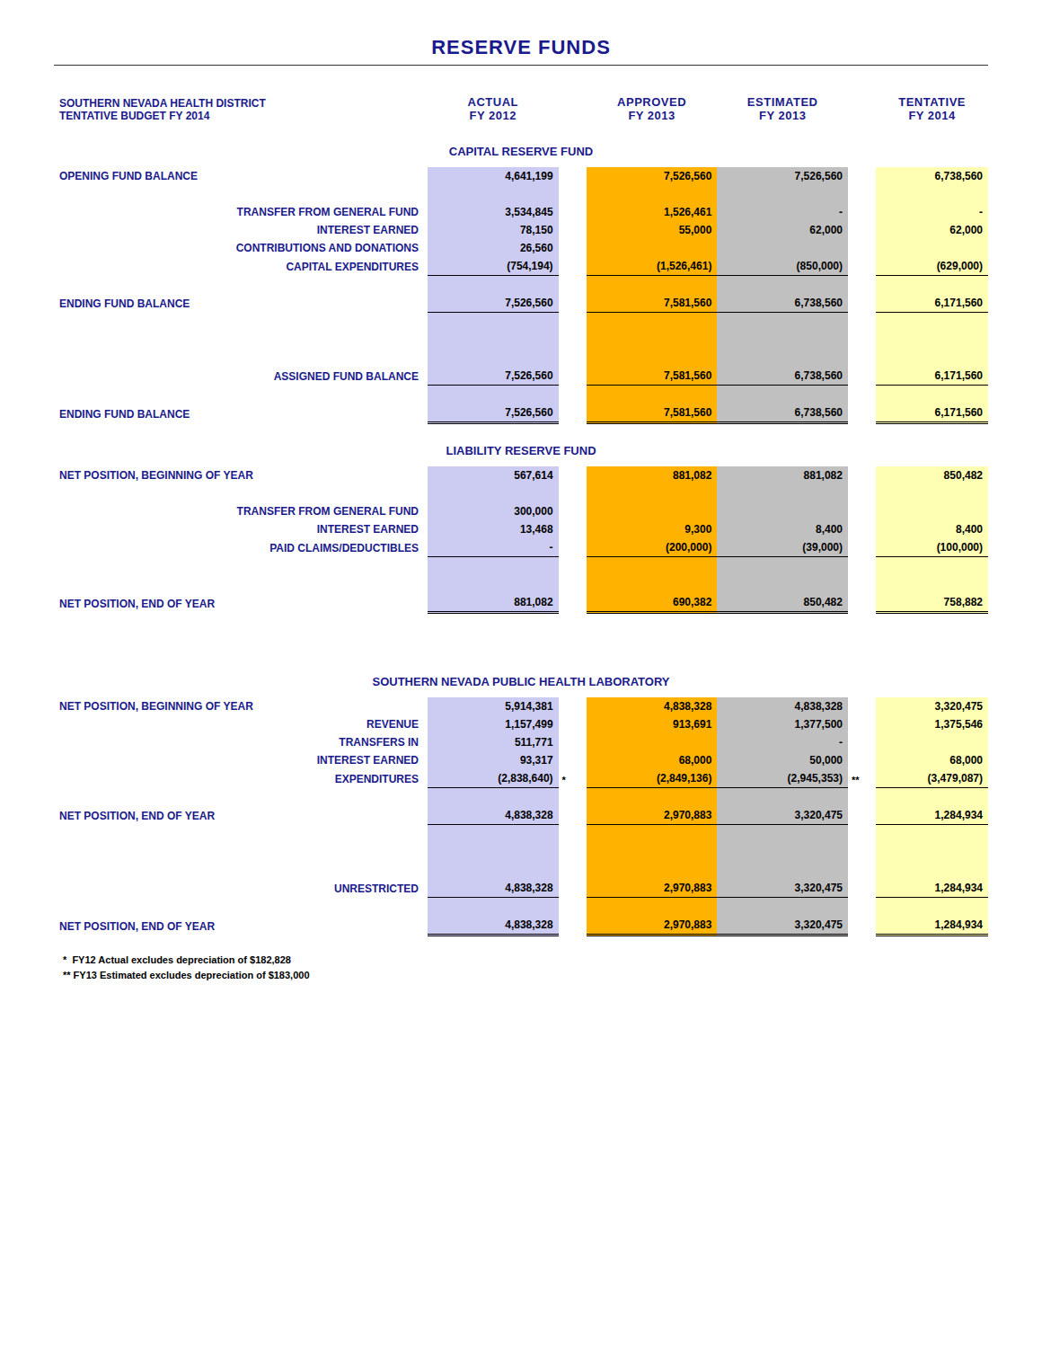RESERVE FUNDS
| SOUTHERN NEVADA HEALTH DISTRICT TENTATIVE BUDGET FY 2014 | ACTUAL FY 2012 | | APPROVED FY 2013 | ESTIMATED FY 2013 | | TENTATIVE FY 2014 |
| CAPITAL RESERVE FUND |
| OPENING FUND BALANCE | 4,641,199 | | 7,526,560 | 7,526,560 | | 6,738,560 |
| TRANSFER FROM GENERAL FUND | 3,534,845 | | 1,526,461 | - | | - |
| INTEREST EARNED | 78,150 | | 55,000 | 62,000 | | 62,000 |
| CONTRIBUTIONS AND DONATIONS | 26,560 | | | | | |
| CAPITAL EXPENDITURES | (754,194) | | (1,526,461) | (850,000) | | (629,000) |
| ENDING FUND BALANCE | 7,526,560 | | 7,581,560 | 6,738,560 | | 6,171,560 |
| ASSIGNED FUND BALANCE | 7,526,560 | | 7,581,560 | 6,738,560 | | 6,171,560 |
| ENDING FUND BALANCE | 7,526,560 | | 7,581,560 | 6,738,560 | | 6,171,560 |
| LIABILITY RESERVE FUND |
| NET POSITION, BEGINNING OF YEAR | 567,614 | | 881,082 | 881,082 | | 850,482 |
| TRANSFER FROM GENERAL FUND | 300,000 | | | | | |
| INTEREST EARNED | 13,468 | | 9,300 | 8,400 | | 8,400 |
| PAID CLAIMS/DEDUCTIBLES | - | | (200,000) | (39,000) | | (100,000) |
| NET POSITION, END OF YEAR | 881,082 | | 690,382 | 850,482 | | 758,882 |
| SOUTHERN NEVADA PUBLIC HEALTH LABORATORY |
| NET POSITION, BEGINNING OF YEAR | 5,914,381 | | 4,838,328 | 4,838,328 | | 3,320,475 |
| REVENUE | 1,157,499 | | 913,691 | 1,377,500 | | 1,375,546 |
| TRANSFERS IN | 511,771 | | | - | | |
| INTEREST EARNED | 93,317 | | 68,000 | 50,000 | | 68,000 |
| EXPENDITURES | (2,838,640) | * | (2,849,136) | (2,945,353) | ** | (3,479,087) |
| NET POSITION, END OF YEAR | 4,838,328 | | 2,970,883 | 3,320,475 | | 1,284,934 |
| UNRESTRICTED | 4,838,328 | | 2,970,883 | 3,320,475 | | 1,284,934 |
| NET POSITION, END OF YEAR | 4,838,328 | | 2,970,883 | 3,320,475 | | 1,284,934 |
* FY12 Actual excludes depreciation of $182,828
** FY13 Estimated excludes depreciation of $183,000